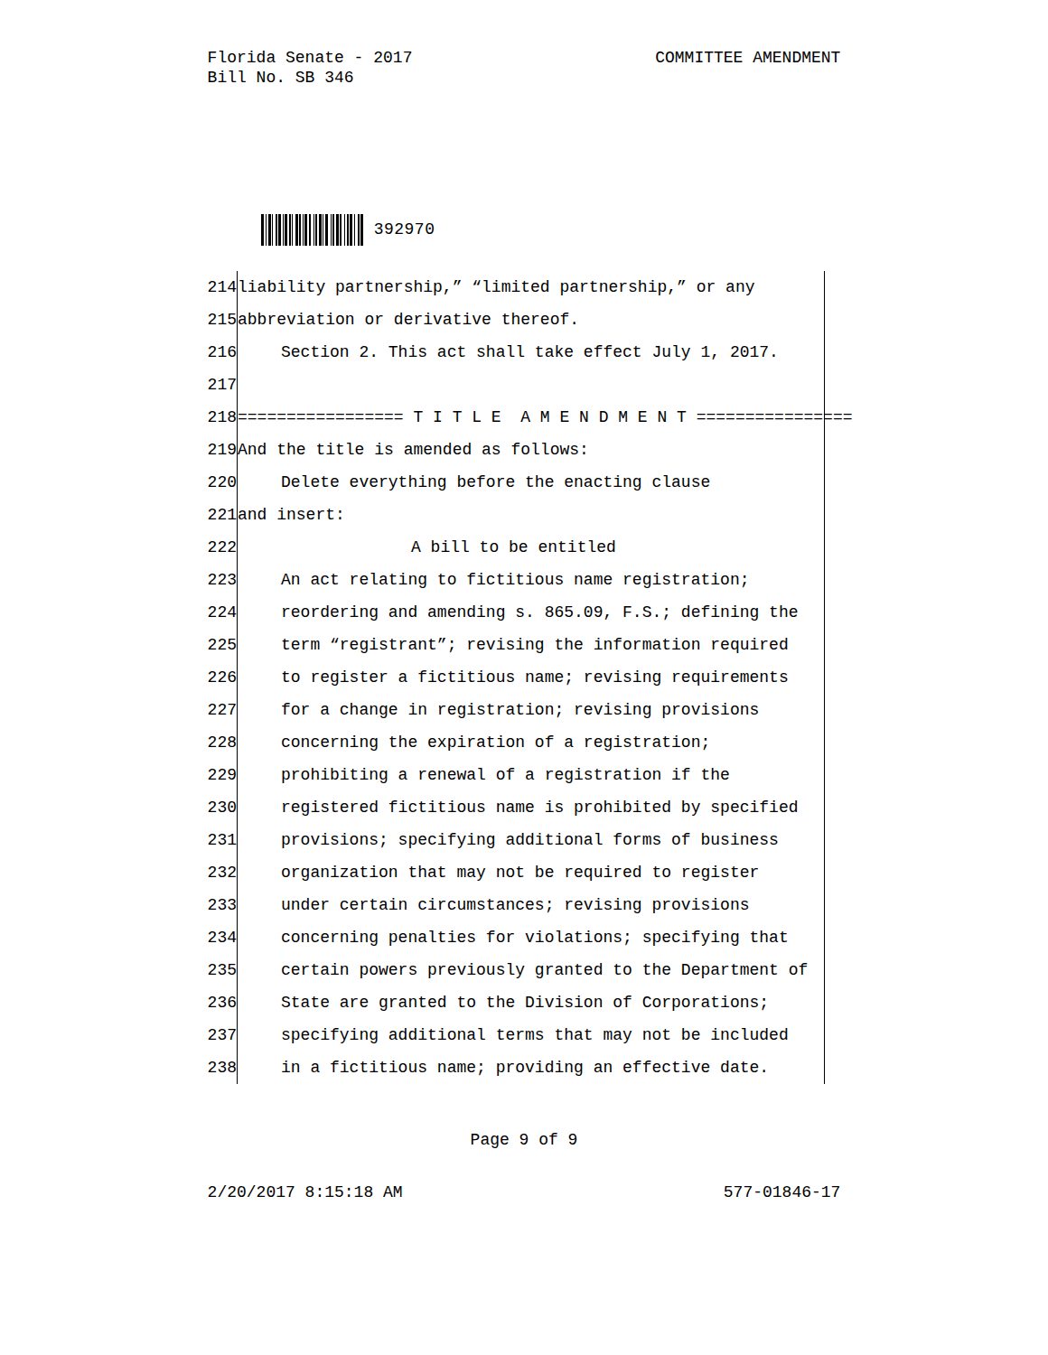Florida Senate - 2017 Bill No. SB 346
COMMITTEE AMENDMENT
392970
| 214 | liability partnership,” “limited partnership,” or any |
| 215 | abbreviation or derivative thereof. |
| 216 | Section 2. This act shall take effect July 1, 2017. |
| 217 | |
| 218 | ================= T I T L E A M E N D M E N T ================ |
| 219 | And the title is amended as follows: |
| 220 | Delete everything before the enacting clause |
| 221 | and insert: |
| 222 | A bill to be entitled |
| 223 | An act relating to fictitious name registration; |
| 224 | reordering and amending s. 865.09, F.S.; defining the |
| 225 | term “registrant”; revising the information required |
| 226 | to register a fictitious name; revising requirements |
| 227 | for a change in registration; revising provisions |
| 228 | concerning the expiration of a registration; |
| 229 | prohibiting a renewal of a registration if the |
| 230 | registered fictitious name is prohibited by specified |
| 231 | provisions; specifying additional forms of business |
| 232 | organization that may not be required to register |
| 233 | under certain circumstances; revising provisions |
| 234 | concerning penalties for violations; specifying that |
| 235 | certain powers previously granted to the Department of |
| 236 | State are granted to the Division of Corporations; |
| 237 | specifying additional terms that may not be included |
| 238 | in a fictitious name; providing an effective date. |
Page 9 of 9
2/20/2017 8:15:18 AM 577-01846-17